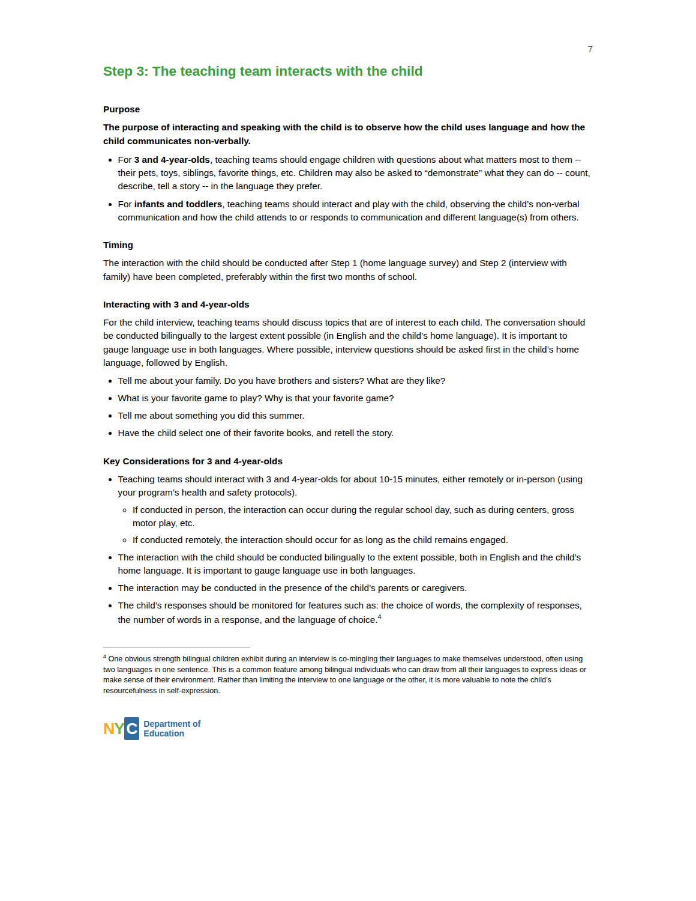7
Step 3: The teaching team interacts with the child
Purpose
The purpose of interacting and speaking with the child is to observe how the child uses language and how the child communicates non-verbally.
For 3 and 4-year-olds, teaching teams should engage children with questions about what matters most to them -- their pets, toys, siblings, favorite things, etc. Children may also be asked to “demonstrate” what they can do -- count, describe, tell a story -- in the language they prefer.
For infants and toddlers, teaching teams should interact and play with the child, observing the child’s non-verbal communication and how the child attends to or responds to communication and different language(s) from others.
Timing
The interaction with the child should be conducted after Step 1 (home language survey) and Step 2 (interview with family) have been completed, preferably within the first two months of school.
Interacting with 3 and 4-year-olds
For the child interview, teaching teams should discuss topics that are of interest to each child. The conversation should be conducted bilingually to the largest extent possible (in English and the child’s home language). It is important to gauge language use in both languages. Where possible, interview questions should be asked first in the child’s home language, followed by English.
Tell me about your family. Do you have brothers and sisters? What are they like?
What is your favorite game to play? Why is that your favorite game?
Tell me about something you did this summer.
Have the child select one of their favorite books, and retell the story.
Key Considerations for 3 and 4-year-olds
Teaching teams should interact with 3 and 4-year-olds for about 10-15 minutes, either remotely or in-person (using your program’s health and safety protocols).
If conducted in person, the interaction can occur during the regular school day, such as during centers, gross motor play, etc.
If conducted remotely, the interaction should occur for as long as the child remains engaged.
The interaction with the child should be conducted bilingually to the extent possible, both in English and the child’s home language. It is important to gauge language use in both languages.
The interaction may be conducted in the presence of the child’s parents or caregivers.
The child’s responses should be monitored for features such as: the choice of words, the complexity of responses, the number of words in a response, and the language of choice.4
4 One obvious strength bilingual children exhibit during an interview is co-mingling their languages to make themselves understood, often using two languages in one sentence. This is a common feature among bilingual individuals who can draw from all their languages to express ideas or make sense of their environment. Rather than limiting the interview to one language or the other, it is more valuable to note the child’s resourcefulness in self-expression.
NYC Department of
Education